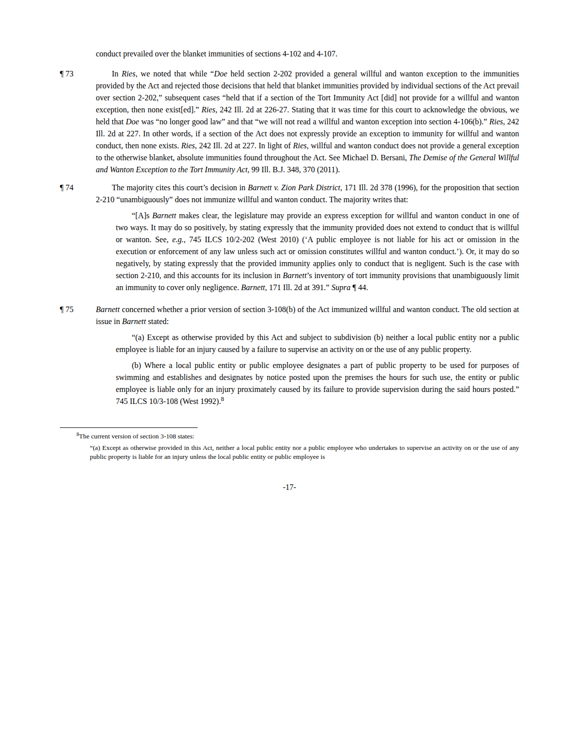conduct prevailed over the blanket immunities of sections 4-102 and 4-107.
¶ 73
In Ries, we noted that while “Doe held section 2-202 provided a general willful and wanton exception to the immunities provided by the Act and rejected those decisions that held that blanket immunities provided by individual sections of the Act prevail over section 2-202,” subsequent cases “held that if a section of the Tort Immunity Act [did] not provide for a willful and wanton exception, then none exist[ed].” Ries, 242 Ill. 2d at 226-27. Stating that it was time for this court to acknowledge the obvious, we held that Doe was “no longer good law” and that “we will not read a willful and wanton exception into section 4-106(b).” Ries, 242 Ill. 2d at 227. In other words, if a section of the Act does not expressly provide an exception to immunity for willful and wanton conduct, then none exists. Ries, 242 Ill. 2d at 227. In light of Ries, willful and wanton conduct does not provide a general exception to the otherwise blanket, absolute immunities found throughout the Act. See Michael D. Bersani, The Demise of the General Willful and Wanton Exception to the Tort Immunity Act, 99 Ill. B.J. 348, 370 (2011).
¶ 74
The majority cites this court’s decision in Barnett v. Zion Park District, 171 Ill. 2d 378 (1996), for the proposition that section 2-210 “unambiguously” does not immunize willful and wanton conduct. The majority writes that:
“[A]s Barnett makes clear, the legislature may provide an express exception for willful and wanton conduct in one of two ways. It may do so positively, by stating expressly that the immunity provided does not extend to conduct that is willful or wanton. See, e.g., 745 ILCS 10/2-202 (West 2010) (‘A public employee is not liable for his act or omission in the execution or enforcement of any law unless such act or omission constitutes willful and wanton conduct.’). Or, it may do so negatively, by stating expressly that the provided immunity applies only to conduct that is negligent. Such is the case with section 2-210, and this accounts for its inclusion in Barnett’s inventory of tort immunity provisions that unambiguously limit an immunity to cover only negligence. Barnett, 171 Ill. 2d at 391.” Supra ¶ 44.
¶ 75
Barnett concerned whether a prior version of section 3-108(b) of the Act immunized willful and wanton conduct. The old section at issue in Barnett stated:
“(a) Except as otherwise provided by this Act and subject to subdivision (b) neither a local public entity nor a public employee is liable for an injury caused by a failure to supervise an activity on or the use of any public property.
(b) Where a local public entity or public employee designates a part of public property to be used for purposes of swimming and establishes and designates by notice posted upon the premises the hours for such use, the entity or public employee is liable only for an injury proximately caused by its failure to provide supervision during the said hours posted.” 745 ILCS 10/3-108 (West 1992).8
8The current version of section 3-108 states:
“(a) Except as otherwise provided in this Act, neither a local public entity nor a public employee who undertakes to supervise an activity on or the use of any public property is liable for an injury unless the local public entity or public employee is
-17-